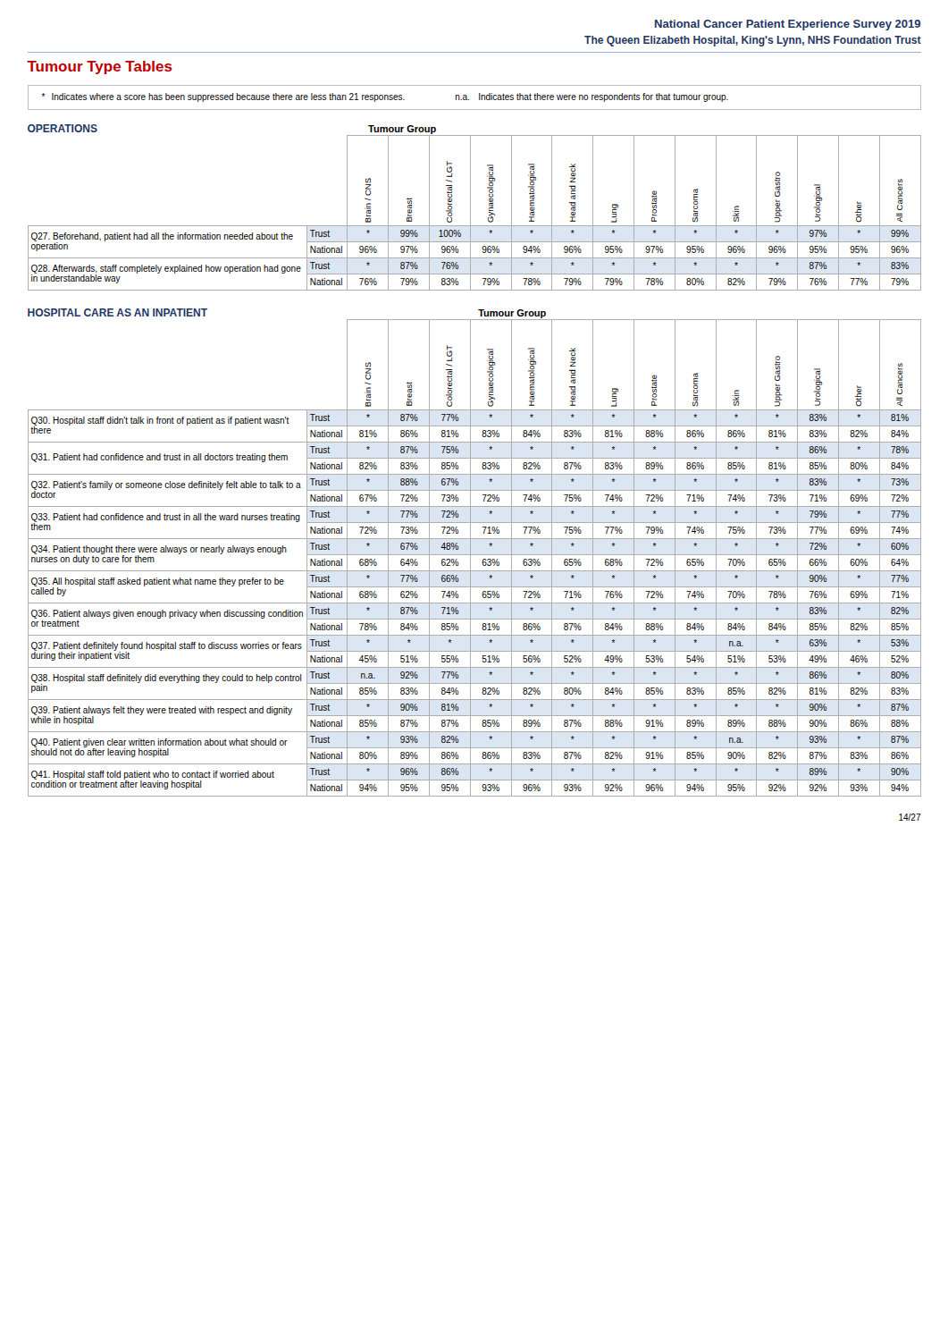National Cancer Patient Experience Survey 2019
The Queen Elizabeth Hospital, King's Lynn, NHS Foundation Trust
Tumour Type Tables
| * | Indicates where a score has been suppressed because there are less than 21 responses. | n.a. | Indicates that there were no respondents for that tumour group. |
OPERATIONS Tumour Group
| | | Brain / CNS | Breast | Colorectal / LGT | Gynaecological | Haematological | Head and Neck | Lung | Prostate | Sarcoma | Skin | Upper Gastro | Urological | Other | All Cancers |
| --- | --- | --- | --- | --- | --- | --- | --- | --- | --- | --- | --- | --- | --- | --- | --- |
| Q27. Beforehand, patient had all the information needed about the operation | Trust | * | 99% | 100% | * | * | * | * | * | * | * | * | 97% | * | 99% |
| National | 96% | 97% | 96% | 96% | 94% | 96% | 95% | 97% | 95% | 96% | 96% | 95% | 95% | 96% |
| Q28. Afterwards, staff completely explained how operation had gone in understandable way | Trust | * | 87% | 76% | * | * | * | * | * | * | * | * | 87% | * | 83% |
| National | 76% | 79% | 83% | 79% | 78% | 79% | 79% | 78% | 80% | 82% | 79% | 76% | 77% | 79% |
HOSPITAL CARE AS AN INPATIENT Tumour Group
| | | Brain / CNS | Breast | Colorectal / LGT | Gynaecological | Haematological | Head and Neck | Lung | Prostate | Sarcoma | Skin | Upper Gastro | Urological | Other | All Cancers |
| --- | --- | --- | --- | --- | --- | --- | --- | --- | --- | --- | --- | --- | --- | --- | --- |
| Q30. Hospital staff didn't talk in front of patient as if patient wasn't there | Trust | * | 87% | 77% | * | * | * | * | * | * | * | * | 83% | * | 81% |
| National | 81% | 86% | 81% | 83% | 84% | 83% | 81% | 88% | 86% | 86% | 81% | 83% | 82% | 84% |
| Q31. Patient had confidence and trust in all doctors treating them | Trust | * | 87% | 75% | * | * | * | * | * | * | * | * | 86% | * | 78% |
| National | 82% | 83% | 85% | 83% | 82% | 87% | 83% | 89% | 86% | 85% | 81% | 85% | 80% | 84% |
| Q32. Patient's family or someone close definitely felt able to talk to a doctor | Trust | * | 88% | 67% | * | * | * | * | * | * | * | * | 83% | * | 73% |
| National | 67% | 72% | 73% | 72% | 74% | 75% | 74% | 72% | 71% | 74% | 73% | 71% | 69% | 72% |
| Q33. Patient had confidence and trust in all the ward nurses treating them | Trust | * | 77% | 72% | * | * | * | * | * | * | * | * | 79% | * | 77% |
| National | 72% | 73% | 72% | 71% | 77% | 75% | 77% | 79% | 74% | 75% | 73% | 77% | 69% | 74% |
| Q34. Patient thought there were always or nearly always enough nurses on duty to care for them | Trust | * | 67% | 48% | * | * | * | * | * | * | * | * | 72% | * | 60% |
| National | 68% | 64% | 62% | 63% | 63% | 65% | 68% | 72% | 65% | 70% | 65% | 66% | 60% | 64% |
| Q35. All hospital staff asked patient what name they prefer to be called by | Trust | * | 77% | 66% | * | * | * | * | * | * | * | * | 90% | * | 77% |
| National | 68% | 62% | 74% | 65% | 72% | 71% | 76% | 72% | 74% | 70% | 78% | 76% | 69% | 71% |
| Q36. Patient always given enough privacy when discussing condition or treatment | Trust | * | 87% | 71% | * | * | * | * | * | * | * | * | 83% | * | 82% |
| National | 78% | 84% | 85% | 81% | 86% | 87% | 84% | 88% | 84% | 84% | 84% | 85% | 82% | 85% |
| Q37. Patient definitely found hospital staff to discuss worries or fears during their inpatient visit | Trust | * | * | * | * | * | * | * | * | * | n.a. | * | 63% | * | 53% |
| National | 45% | 51% | 55% | 51% | 56% | 52% | 49% | 53% | 54% | 51% | 53% | 49% | 46% | 52% |
| Q38. Hospital staff definitely did everything they could to help control pain | Trust | n.a. | 92% | 77% | * | * | * | * | * | * | * | * | 86% | * | 80% |
| National | 85% | 83% | 84% | 82% | 82% | 80% | 84% | 85% | 83% | 85% | 82% | 81% | 82% | 83% |
| Q39. Patient always felt they were treated with respect and dignity while in hospital | Trust | * | 90% | 81% | * | * | * | * | * | * | * | * | 90% | * | 87% |
| National | 85% | 87% | 87% | 85% | 89% | 87% | 88% | 91% | 89% | 89% | 88% | 90% | 86% | 88% |
| Q40. Patient given clear written information about what should or should not do after leaving hospital | Trust | * | 93% | 82% | * | * | * | * | * | * | n.a. | * | 93% | * | 87% |
| National | 80% | 89% | 86% | 86% | 83% | 87% | 82% | 91% | 85% | 90% | 82% | 87% | 83% | 86% |
| Q41. Hospital staff told patient who to contact if worried about condition or treatment after leaving hospital | Trust | * | 96% | 86% | * | * | * | * | * | * | * | * | 89% | * | 90% |
| National | 94% | 95% | 95% | 93% | 96% | 93% | 92% | 96% | 94% | 95% | 92% | 92% | 93% | 94% |
14/27